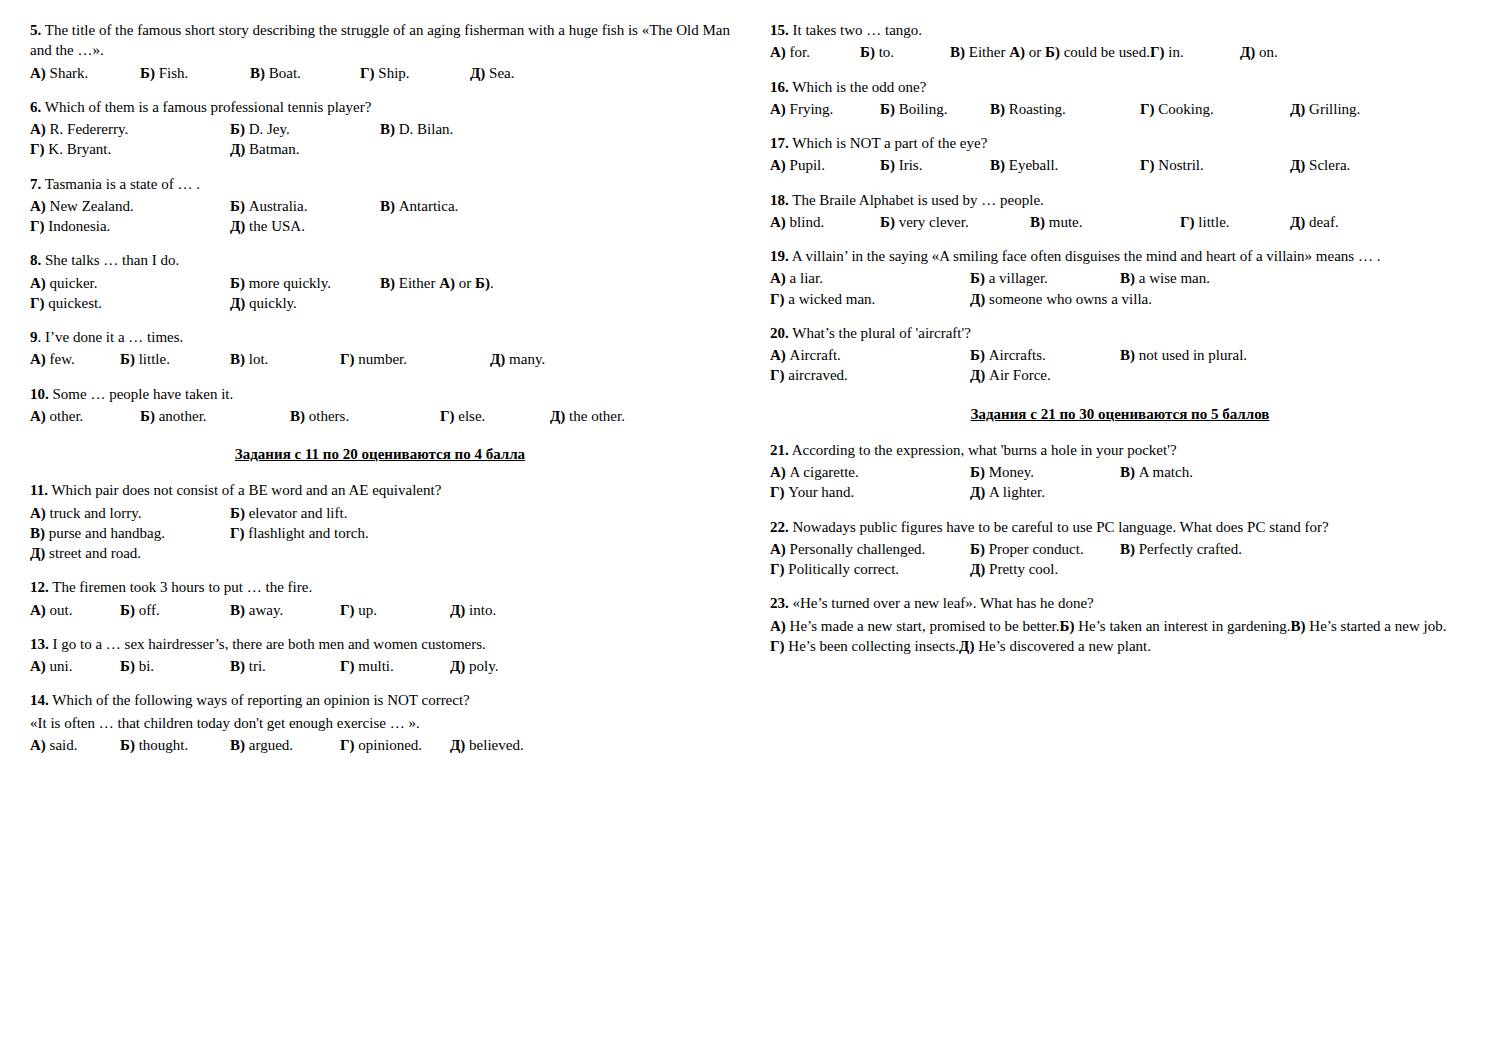5. The title of the famous short story describing the struggle of an aging fisherman with a huge fish is «The Old Man and the …».
А) Shark. Б) Fish. В) Boat. Г) Ship. Д) Sea.
6. Which of them is a famous professional tennis player?
А) R. Federerry. Б) D. Jey. В) D. Bilan.
Г) K. Bryant. Д) Batman.
7. Tasmania is a state of … .
А) New Zealand. Б) Australia. В) Antartica.
Г) Indonesia. Д) the USA.
8. She talks … than I do.
А) quicker. Б) more quickly. В) Either А) or Б).
Г) quickest. Д) quickly.
9. I’ve done it a … times.
А) few. Б) little. В) lot. Г) number. Д) many.
10. Some … people have taken it.
А) other. Б) another. В) others. Г) else. Д) the other.
Задания с 11 по 20 оцениваются по 4 балла
11. Which pair does not consist of a BE word and an AE equivalent?
А) truck and lorry. Б) elevator and lift.
В) purse and handbag. Г) flashlight and torch.
Д) street and road.
12. The firemen took 3 hours to put … the fire.
А) out. Б) off. В) away. Г) up. Д) into.
13. I go to a … sex hairdresser’s, there are both men and women customers.
А) uni. Б) bi. В) tri. Г) multi. Д) poly.
14. Which of the following ways of reporting an opinion is NOT correct?
«It is often … that children today don't get enough exercise … ».
А) said. Б) thought. В) argued. Г) opinioned. Д) believed.
15. It takes two … tango.
А) for. Б) to. В) Either А) or Б) could be used. Г) in. Д) on.
16. Which is the odd one?
А) Frying. Б) Boiling. В) Roasting. Г) Cooking. Д) Grilling.
17. Which is NOT a part of the eye?
А) Pupil. Б) Iris. В) Eyeball. Г) Nostril. Д) Sclera.
18. The Braile Alphabet is used by … people.
А) blind. Б) very clever. В) mute. Г) little. Д) deaf.
19. A villain’ in the saying «A smiling face often disguises the mind and heart of a villain» means … .
А) a liar. Б) a villager. В) a wise man.
Г) a wicked man. Д) someone who owns a villa.
20. What’s the plural of 'aircraft'?
А) Aircraft. Б) Aircrafts. В) not used in plural.
Г) aircraved. Д) Air Force.
Задания с 21 по 30 оцениваются по 5 баллов
21. According to the expression, what 'burns a hole in your pocket'?
А) A cigarette. Б) Money. В) A match.
Г) Your hand. Д) A lighter.
22. Nowadays public figures have to be careful to use PC language. What does PC stand for?
А) Personally challenged. Б) Proper conduct. В) Perfectly crafted.
Г) Politically correct. Д) Pretty cool.
23. «He’s turned over a new leaf». What has he done?
А) He’s made a new start, promised to be better. Б) He’s taken an interest in gardening. В) He’s started a new job. Г) He’s been collecting insects. Д) He’s discovered a new plant.